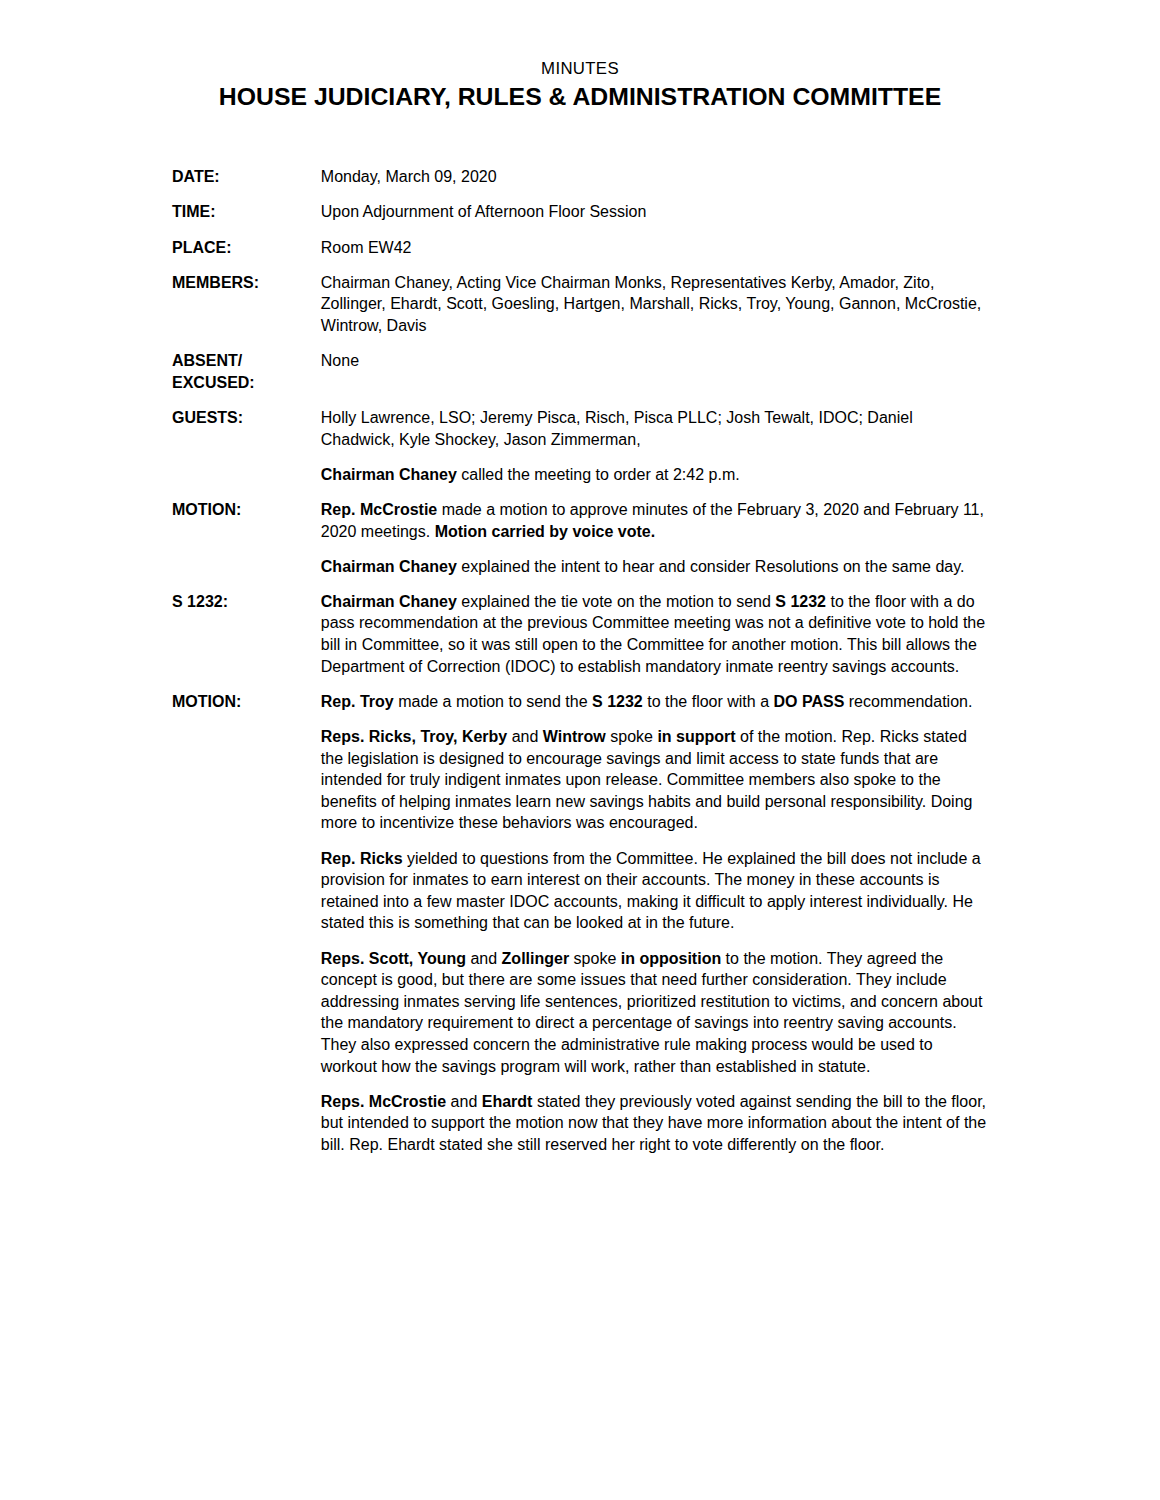MINUTES
HOUSE JUDICIARY, RULES & ADMINISTRATION COMMITTEE
| DATE: | Monday, March 09, 2020 |
| TIME: | Upon Adjournment of Afternoon Floor Session |
| PLACE: | Room EW42 |
| MEMBERS: | Chairman Chaney, Acting Vice Chairman Monks, Representatives Kerby, Amador, Zito, Zollinger, Ehardt, Scott, Goesling, Hartgen, Marshall, Ricks, Troy, Young, Gannon, McCrostie, Wintrow, Davis |
| ABSENT/ EXCUSED: | None |
| GUESTS: | Holly Lawrence, LSO; Jeremy Pisca, Risch, Pisca PLLC; Josh Tewalt, IDOC; Daniel Chadwick, Kyle Shockey, Jason Zimmerman, Chairman Chaney called the meeting to order at 2:42 p.m. |
| MOTION: | Rep. McCrostie made a motion to approve minutes of the February 3, 2020 and February 11, 2020 meetings. Motion carried by voice vote. Chairman Chaney explained the intent to hear and consider Resolutions on the same day. |
| S 1232: | Chairman Chaney explained the tie vote on the motion to send S 1232 to the floor with a do pass recommendation at the previous Committee meeting was not a definitive vote to hold the bill in Committee, so it was still open to the Committee for another motion. This bill allows the Department of Correction (IDOC) to establish mandatory inmate reentry savings accounts. |
| MOTION: | Rep. Troy made a motion to send the S 1232 to the floor with a DO PASS recommendation. Reps. Ricks, Troy, Kerby and Wintrow spoke in support of the motion. Rep. Ricks stated the legislation is designed to encourage savings and limit access to state funds that are intended for truly indigent inmates upon release. Committee members also spoke to the benefits of helping inmates learn new savings habits and build personal responsibility. Doing more to incentivize these behaviors was encouraged. Rep. Ricks yielded to questions from the Committee. He explained the bill does not include a provision for inmates to earn interest on their accounts. The money in these accounts is retained into a few master IDOC accounts, making it difficult to apply interest individually. He stated this is something that can be looked at in the future. Reps. Scott, Young and Zollinger spoke in opposition to the motion. They agreed the concept is good, but there are some issues that need further consideration. They include addressing inmates serving life sentences, prioritized restitution to victims, and concern about the mandatory requirement to direct a percentage of savings into reentry saving accounts. They also expressed concern the administrative rule making process would be used to workout how the savings program will work, rather than established in statute. Reps. McCrostie and Ehardt stated they previously voted against sending the bill to the floor, but intended to support the motion now that they have more information about the intent of the bill. Rep. Ehardt stated she still reserved her right to vote differently on the floor. |